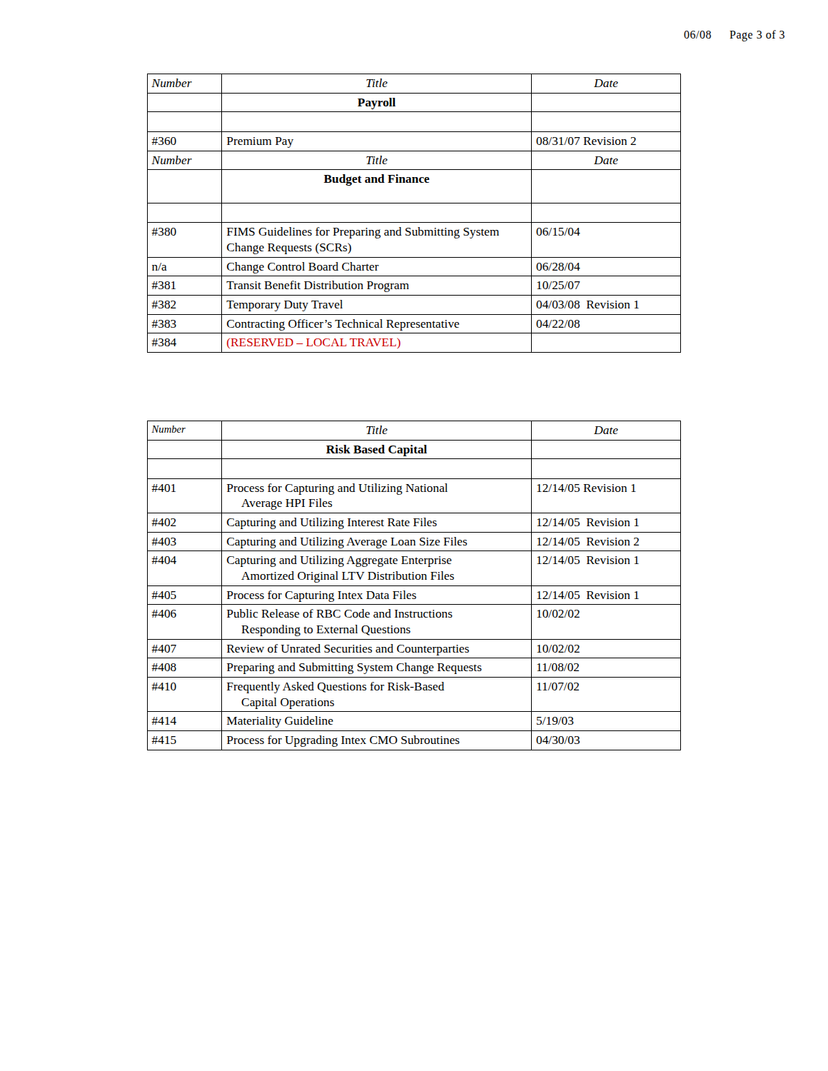06/08 Page 3 of 3
| Number | Title | Date |
| | Payroll | |
| #360 | Premium Pay | 08/31/07 Revision 2 |
| Number | Title | Date |
| | Budget and Finance | |
| #380 | FIMS Guidelines for Preparing and Submitting System Change Requests (SCRs) | 06/15/04 |
| n/a | Change Control Board Charter | 06/28/04 |
| #381 | Transit Benefit Distribution Program | 10/25/07 |
| #382 | Temporary Duty Travel | 04/03/08 Revision 1 |
| #383 | Contracting Officer’s Technical Representative | 04/22/08 |
| #384 | (RESERVED – LOCAL TRAVEL) | |
| Number | Title | Date |
| | Risk Based Capital | |
| #401 | Process for Capturing and Utilizing National Average HPI Files | 12/14/05 Revision 1 |
| #402 | Capturing and Utilizing Interest Rate Files | 12/14/05 Revision 1 |
| #403 | Capturing and Utilizing Average Loan Size Files | 12/14/05 Revision 2 |
| #404 | Capturing and Utilizing Aggregate Enterprise Amortized Original LTV Distribution Files | 12/14/05 Revision 1 |
| #405 | Process for Capturing Intex Data Files | 12/14/05 Revision 1 |
| #406 | Public Release of RBC Code and Instructions Responding to External Questions | 10/02/02 |
| #407 | Review of Unrated Securities and Counterparties | 10/02/02 |
| #408 | Preparing and Submitting System Change Requests | 11/08/02 |
| #410 | Frequently Asked Questions for Risk-Based Capital Operations | 11/07/02 |
| #414 | Materiality Guideline | 5/19/03 |
| #415 | Process for Upgrading Intex CMO Subroutines | 04/30/03 |